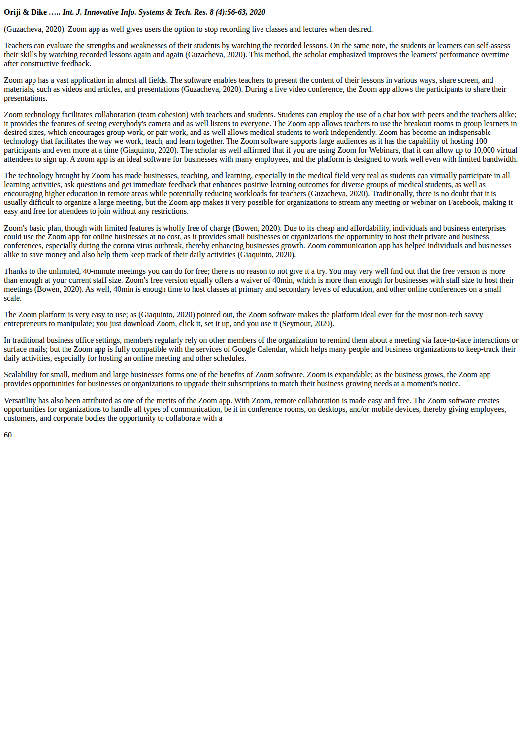Oriji & Dike ….. Int. J. Innovative Info. Systems & Tech. Res. 8 (4):56-63, 2020
(Guzacheva, 2020). Zoom app as well gives users the option to stop recording live classes and lectures when desired.
Teachers can evaluate the strengths and weaknesses of their students by watching the recorded lessons. On the same note, the students or learners can self-assess their skills by watching recorded lessons again and again (Guzacheva, 2020). This method, the scholar emphasized improves the learners' performance overtime after constructive feedback.
Zoom app has a vast application in almost all fields. The software enables teachers to present the content of their lessons in various ways, share screen, and materials, such as videos and articles, and presentations (Guzacheva, 2020). During a live video conference, the Zoom app allows the participants to share their presentations.
Zoom technology facilitates collaboration (team cohesion) with teachers and students. Students can employ the use of a chat box with peers and the teachers alike; it provides the features of seeing everybody's camera and as well listens to everyone. The Zoom app allows teachers to use the breakout rooms to group learners in desired sizes, which encourages group work, or pair work, and as well allows medical students to work independently. Zoom has become an indispensable technology that facilitates the way we work, teach, and learn together. The Zoom software supports large audiences as it has the capability of hosting 100 participants and even more at a time (Giaquinto, 2020). The scholar as well affirmed that if you are using Zoom for Webinars, that it can allow up to 10,000 virtual attendees to sign up. A zoom app is an ideal software for businesses with many employees, and the platform is designed to work well even with limited bandwidth.
The technology brought by Zoom has made businesses, teaching, and learning, especially in the medical field very real as students can virtually participate in all learning activities, ask questions and get immediate feedback that enhances positive learning outcomes for diverse groups of medical students, as well as encouraging higher education in remote areas while potentially reducing workloads for teachers (Guzacheva, 2020). Traditionally, there is no doubt that it is usually difficult to organize a large meeting, but the Zoom app makes it very possible for organizations to stream any meeting or webinar on Facebook, making it easy and free for attendees to join without any restrictions.
Zoom's basic plan, though with limited features is wholly free of charge (Bowen, 2020). Due to its cheap and affordability, individuals and business enterprises could use the Zoom app for online businesses at no cost, as it provides small businesses or organizations the opportunity to host their private and business conferences, especially during the corona virus outbreak, thereby enhancing businesses growth. Zoom communication app has helped individuals and businesses alike to save money and also help them keep track of their daily activities (Giaquinto, 2020).
Thanks to the unlimited, 40-minute meetings you can do for free; there is no reason to not give it a try. You may very well find out that the free version is more than enough at your current staff size. Zoom's free version equally offers a waiver of 40min, which is more than enough for businesses with staff size to host their meetings (Bowen, 2020). As well, 40min is enough time to host classes at primary and secondary levels of education, and other online conferences on a small scale.
The Zoom platform is very easy to use; as (Giaquinto, 2020) pointed out, the Zoom software makes the platform ideal even for the most non-tech savvy entrepreneurs to manipulate; you just download Zoom, click it, set it up, and you use it (Seymour, 2020).
In traditional business office settings, members regularly rely on other members of the organization to remind them about a meeting via face-to-face interactions or surface mails; but the Zoom app is fully compatible with the services of Google Calendar, which helps many people and business organizations to keep-track their daily activities, especially for hosting an online meeting and other schedules.
Scalability for small, medium and large businesses forms one of the benefits of Zoom software. Zoom is expandable; as the business grows, the Zoom app provides opportunities for businesses or organizations to upgrade their subscriptions to match their business growing needs at a moment's notice.
Versatility has also been attributed as one of the merits of the Zoom app. With Zoom, remote collaboration is made easy and free. The Zoom software creates opportunities for organizations to handle all types of communication, be it in conference rooms, on desktops, and/or mobile devices, thereby giving employees, customers, and corporate bodies the opportunity to collaborate with a
60